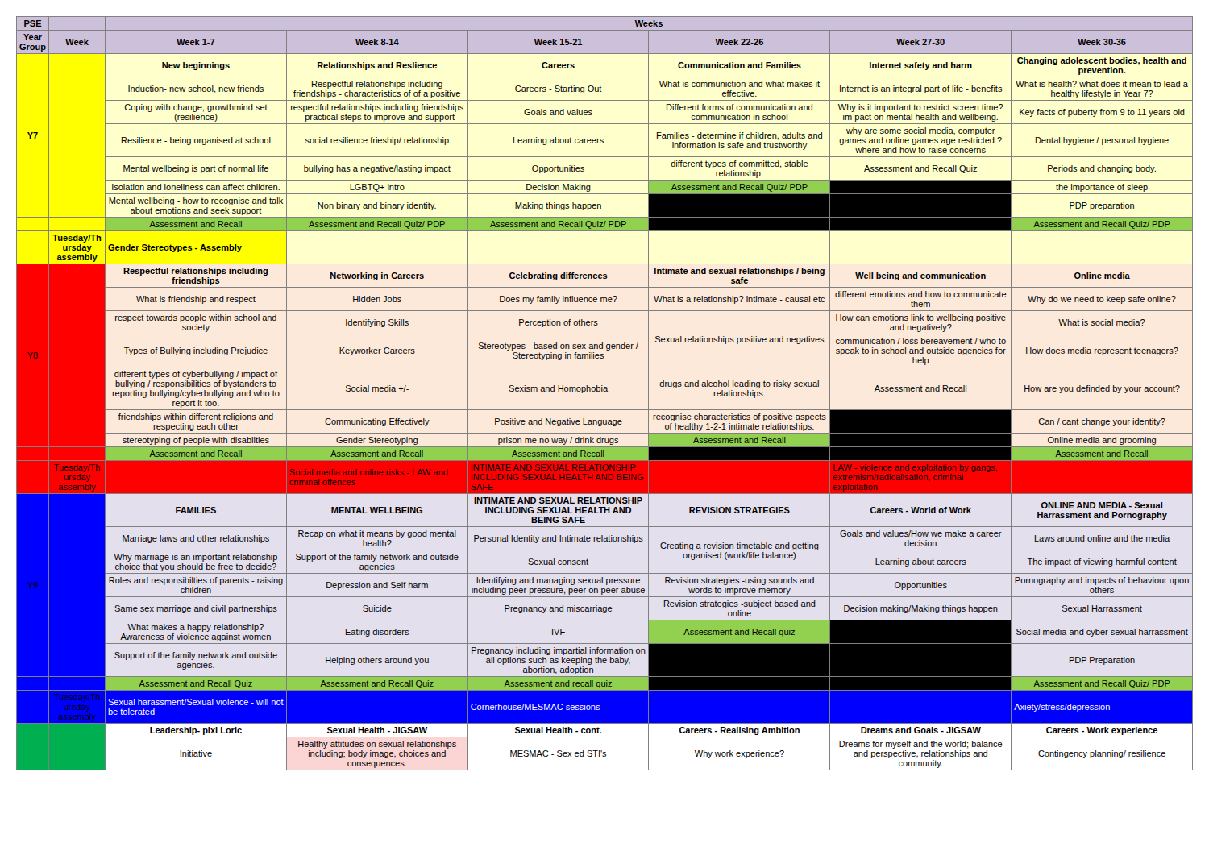| PSE | | Weeks |
| Year Group | Week | Week 1-7 | Week 8-14 | Week 15-21 | Week 22-26 | Week 27-30 | Week 30-36 |
| Y7 | | New beginnings | Relationships and Reslience | Careers | Communication and Families | Internet safety and harm | Changing adolescent bodies, health and prevention. |
| Induction- new school, new friends | Respectful relationships including friendships - characteristics of of a positive | Careers - Starting Out | What is communiction and what makes it effective. | Internet is an integral part of life - benefits | What is health? what does it mean to lead a healthy lifestyle in Year 7? |
| Coping with change, growthmind set (resilience) | respectful relationships including friendships - practical steps to improve and support | Goals and values | Different forms of communication and communication in school | Why is it important to restrict screen time? im pact on mental health and wellbeing. | Key facts of puberty from 9 to 11 years old |
| Resilience - being organised at school | social resilience frieship/ relationship | Learning about careers | Families - determine if children, adults and information is safe and trustworthy | why are some social media, computer games and online games age restricted ? where and how to raise concerns | Dental hygiene / personal hygiene |
| Mental wellbeing is part of normal life | bullying has a negative/lasting impact | Opportunities | different types of committed, stable relationship. | Assessment and Recall Quiz | Periods and changing body. |
| Isolation and loneliness can affect children. | LGBTQ+ intro | Decision Making | Assessment and Recall Quiz/ PDP | | the importance of sleep |
| Mental wellbeing - how to recognise and talk about emotions and seek support | Non binary and binary identity. | Making things happen | | | PDP preparation |
| | | Assessment and Recall | Assessment and Recall Quiz/ PDP | Assessment and Recall Quiz/ PDP | | | Assessment and Recall Quiz/ PDP |
| | Tuesday/Thursday assembly | Gender Stereotypes - Assembly | | | | | |
| Y8 | | Respectful relationships including friendships | Networking in Careers | Celebrating differences | Intimate and sexual relationships / being safe | Well being and communication | Online media |
| What is friendship and respect | Hidden Jobs | Does my family influence me? | What is a relationship? intimate - causal etc | different emotions and how to communicate them | Why do we need to keep safe online? |
| respect towards people within school and society | Identifying Skills | Perception of others | Sexual relationships positive and negatives | How can emotions link to wellbeing positive and negatively? | What is social media? |
| Types of Bullying including Prejudice | Keyworker Careers | Stereotypes - based on sex and gender / Stereotyping in families | communication / loss bereavement / who to speak to in school and outside agencies for help | How does media represent teenagers? |
| different types of cyberbullying / impact of bullying / responsibilities of bystanders to reporting bullying/cyberbullying and who to report it too. | Social media +/- | Sexism and Homophobia | drugs and alcohol leading to risky sexual relationships. | Assessment and Recall | How are you definded by your account? |
| friendships within different religions and respecting each other | Communicating Effectively | Positive and Negative Language | recognise characteristics of positive aspects of healthy 1-2-1 intimate relationships. | | Can / cant change your identity? |
| stereotyping of people with disabilties | Gender Stereotyping | prison me no way / drink drugs | Assessment and Recall | | Online media and grooming |
| | | Assessment and Recall | Assessment and Recall | Assessment and Recall | | | Assessment and Recall |
| | Tuesday/Thursday assembly | | Social media and online risks - LAW and criminal offences | INTIMATE AND SEXUAL RELATIONSHIP INCLUDING SEXUAL HEALTH AND BEING SAFE | | LAW - violence and exploitation by gangs, extremism/radicalisation, criminal exploitation | |
| Y9 | | FAMILIES | MENTAL WELLBEING | INTIMATE AND SEXUAL RELATIONSHIP INCLUDING SEXUAL HEALTH AND BEING SAFE | REVISION STRATEGIES | Careers - World of Work | ONLINE AND MEDIA - Sexual Harrassment and Pornography |
| Marriage laws and other relationships | Recap on what it means by good mental health? | Personal Identity and Intimate relationships | Creating a revision timetable and getting organised (work/life balance) | Goals and values/How we make a career decision | Laws around online and the media |
| Why marriage is an important relationship choice that you should be free to decide? | Support of the family network and outside agencies | Sexual consent | Learning about careers | The impact of viewing harmful content |
| Roles and responsibilties of parents - raising children | Depression and Self harm | Identifying and managing sexual pressure including peer pressure, peer on peer abuse | Revision strategies -using sounds and words to improve memory | Opportunities | Pornography and impacts of behaviour upon others |
| Same sex marriage and civil partnerships | Suicide | Pregnancy and miscarriage | Revision strategies -subject based and online | Decision making/Making things happen | Sexual Harrassment |
| What makes a happy relationship? Awareness of violence against women | Eating disorders | IVF | Assessment and Recall quiz | | Social media and cyber sexual harrassment |
| Support of the family network and outside agencies. | Helping others around you | Pregnancy including impartial information on all options such as keeping the baby, abortion, adoption | | | PDP Preparation |
| | | Assessment and Recall Quiz | Assessment and Recall Quiz | Assessment and recall quiz | | | Assessment and Recall Quiz/ PDP |
| | Tuesday/Thursday assembly | Sexual harassment/Sexual violence - will not be tolerated | | Cornerhouse/MESMAC sessions | | | Axiety/stress/depression |
| | | Leadership- pixl Loric | Sexual Health - JIGSAW | Sexual Health - cont. | Careers - Realising Ambition | Dreams and Goals - JIGSAW | Careers - Work experience |
| Initiative | Healthy attitudes on sexual relationships including; body image, choices and consequences. | MESMAC - Sex ed STI's | Why work experience? | Dreams for myself and the world; balance and perspective, relationships and community. | Contingency planning/ resilience |